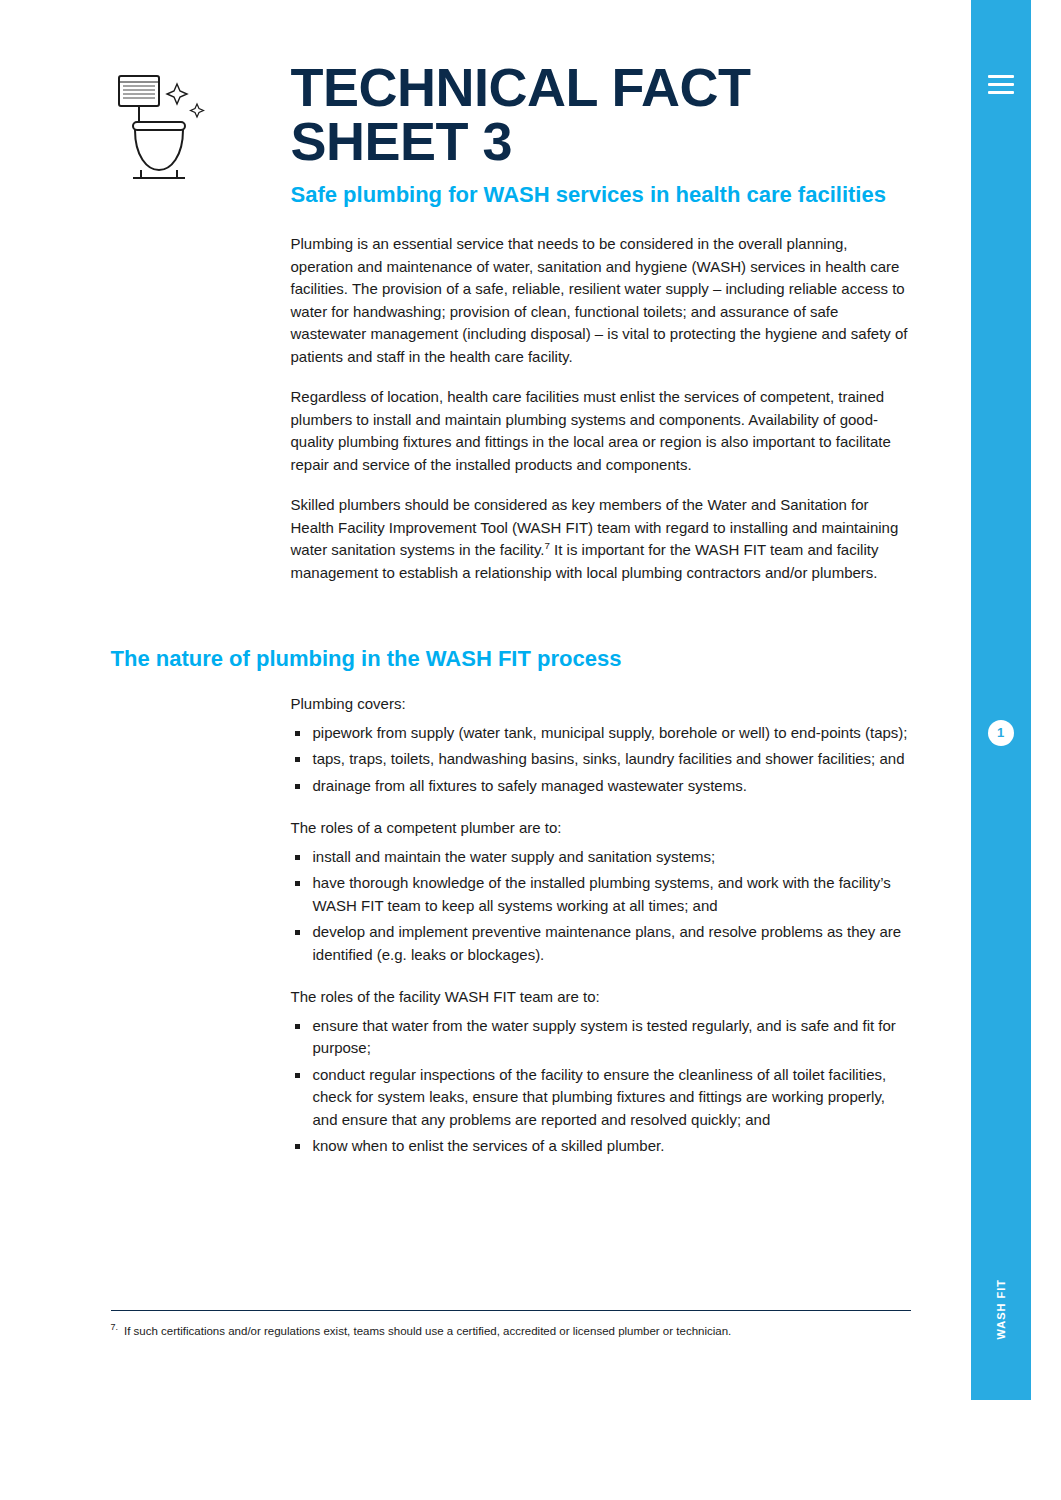1
WASH FIT
TECHNICAL FACT SHEET 3
Safe plumbing for WASH services in health care facilities
Plumbing is an essential service that needs to be considered in the overall planning, operation and maintenance of water, sanitation and hygiene (WASH) services in health care facilities. The provision of a safe, reliable, resilient water supply – including reliable access to water for handwashing; provision of clean, functional toilets; and assurance of safe wastewater management (including disposal) – is vital to protecting the hygiene and safety of patients and staff in the health care facility.
Regardless of location, health care facilities must enlist the services of competent, trained plumbers to install and maintain plumbing systems and components. Availability of good-quality plumbing fixtures and fittings in the local area or region is also important to facilitate repair and service of the installed products and components.
Skilled plumbers should be considered as key members of the Water and Sanitation for Health Facility Improvement Tool (WASH FIT) team with regard to installing and maintaining water sanitation systems in the facility.7 It is important for the WASH FIT team and facility management to establish a relationship with local plumbing contractors and/or plumbers.
The nature of plumbing in the WASH FIT process
Plumbing covers:
pipework from supply (water tank, municipal supply, borehole or well) to end-points (taps);
taps, traps, toilets, handwashing basins, sinks, laundry facilities and shower facilities; and
drainage from all fixtures to safely managed wastewater systems.
The roles of a competent plumber are to:
install and maintain the water supply and sanitation systems;
have thorough knowledge of the installed plumbing systems, and work with the facility’s WASH FIT team to keep all systems working at all times; and
develop and implement preventive maintenance plans, and resolve problems as they are identified (e.g. leaks or blockages).
The roles of the facility WASH FIT team are to:
ensure that water from the water supply system is tested regularly, and is safe and fit for purpose;
conduct regular inspections of the facility to ensure the cleanliness of all toilet facilities, check for system leaks, ensure that plumbing fixtures and fittings are working properly, and ensure that any problems are reported and resolved quickly; and
know when to enlist the services of a skilled plumber.
7. If such certifications and/or regulations exist, teams should use a certified, accredited or licensed plumber or technician.